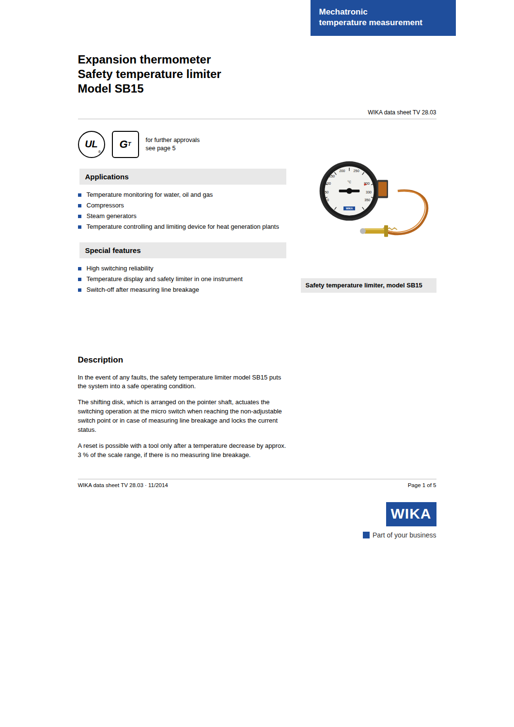Mechatronic
temperature measurement
Expansion thermometer
Safety temperature limiter
Model SB15
WIKA data sheet TV 28.03
UL®
GT
for further approvals
see page 5
Applications
Temperature monitoring for water, oil and gas
Compressors
Steam generators
Temperature controlling and limiting device for heat generation plants
Special features
High switching reliability
Temperature display and safety limiter in one instrument
Switch-off after measuring line breakage
150 200 250 100 300 50 330 0 350 °C WIKA
Safety temperature limiter, model SB15
Description
In the event of any faults, the safety temperature limiter model SB15 puts the system into a safe operating condition.
The shifting disk, which is arranged on the pointer shaft, actuates the switching operation at the micro switch when reaching the non-adjustable switch point or in case of measuring line breakage and locks the current status.
A reset is possible with a tool only after a temperature decrease by approx. 3 % of the scale range, if there is no measuring line breakage.
WIKA data sheet TV 28.03 · 11/2014
Page 1 of 5
WIKA
Part of your business